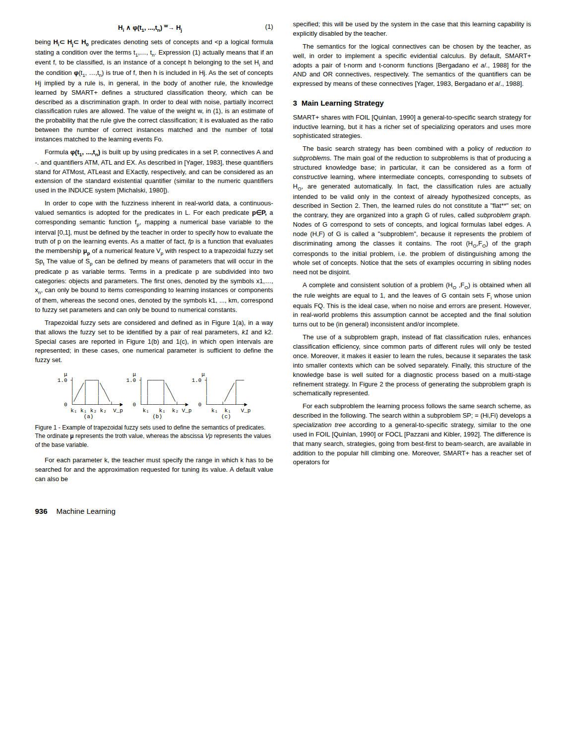Hi ∧ φ(t1, ...,tn) w→ Hj (1)
being Hi⊂ Hj⊂ H0 predicates denoting sets of concepts and <p a logical formula stating a condition over the terms t1,…, tn. Expression (1) actually means that if an event f, to be classified, is an instance of a concept h belonging to the set Hi and the condition φ(t1, …,tn) is true of f, then h is included in Hj. As the set of concepts Hj implied by a rule is, in general, in the body of another rule, the knowledge learned by SMART+ defines a structured classification theory, which can be described as a discrimination graph. In order to deal with noise, partially incorrect classification rules are allowed. The value of the weight w, in (1), is an estimate of the probability that the rule give the correct classification; it is evaluated as the ratio between the number of correct instances matched and the number of total instances matched to the learning events Fo.
Formula φ(t1, ...,tn) is built up by using predicates in a set P, connectives A and -. and quantifiers ATM, ATL and EX. As described in [Yager, 1983], these quantifiers stand for ATMost, ATLeast and EXactly, respectively, and can be considered as an extension of the standard existential quantifier (similar to the numeric quantifiers used in the INDUCE system [Michalski, 1980]).
In order to cope with the fuzziness inherent in real-world data, a continuous-valued semantics is adopted for the predicates in L. For each predicate p∈P, a corresponding semantic function fp, mapping a numerical base variable to the interval [0,1], must be defined by the teacher in order to specify how to evaluate the truth of p on the learning events. As a matter of fact, fp is a function that evaluates the membership μp of a numerical feature Vp with respect to a trapezoidal fuzzy set Spt The value of Sp can be defined by means of parameters that will occur in the predicate p as variable terms. Terms in a predicate p are subdivided into two categories: objects and parameters. The first ones, denoted by the symbols x1,…, xn, can only be bound to items corresponding to learning instances or components of them, whereas the second ones, denoted by the symbols k1, ..., km, correspond to fuzzy set parameters and can only be bound to numerical constants.
Trapezoidal fuzzy sets are considered and defined as in Figure 1(a), in a way that allows the fuzzy set to be identified by a pair of real parameters, k1 and k2. Special cases are reported in Figure 1(b) and 1(c), in which open intervals are represented; in these cases, one numerical parameter is sufficient to define the fuzzy set.
μ μ μ 1.0 ┤ ┌───┐ 1.0 ┤ ┌────┐ 1.0 ┤ ┌── │ ╱│ │╲ │ │ │╲ │ ╱│ │ ╱ │ │ ╲ │ │ │ ╲ │ ╱ │ │╱ │ │ ╲ │ │ │ ╲ │ ╱ │ 0 └───┴───┴───┴──► 0 └─┴────┴───┴──► 0 └────┴───┴──► k₁ k₁ k₂ k₂ V_p k₁ k₁ k₂ V_p k₁ k₁ V_p (a) (b) (c)
Figure 1 - Example of trapezoidal fuzzy sets used to define the semantics of predicates. The ordinate μ represents the troth value, whereas the abscissa Vp represents the values of the base variable.
For each parameter k, the teacher must specify the range in which k has to be searched for and the approximation requested for tuning its value. A default value can also be
specified; this will be used by the system in the case that this learning capability is explicitly disabled by the teacher.
The semantics for the logical connectives can be chosen by the teacher, as well, in order to implement a specific evidential calculus. By default, SMART+ adopts a pair of t-norm and t-conorm functions [Bergadano et a/., 1988] for the AND and OR connectives, respectively. The semantics of the quantifiers can be expressed by means of these connectives [Yager, 1983, Bergadano et a/., 1988].
3 Main Learning Strategy
SMART+ shares with FOIL [Quinlan, 1990] a general-to-specific search strategy for inductive learning, but it has a richer set of specializing operators and uses more sophisticated strategies.
The basic search strategy has been combined with a policy of reduction to subproblems. The main goal of the reduction to subproblems is that of producing a structured knowledge base; in particular, it can be considered as a form of constructive learning, where intermediate concepts, corresponding to subsets of HO, are generated automatically. In fact, the classification rules are actually intended to be valid only in the context of already hypothesized concepts, as described in Section 2. Then, the learned rules do not constitute a "flat**" set; on the contrary, they are organized into a graph G of rules, called subproblem graph. Nodes of G correspond to sets of concepts, and logical formulas label edges. A node (H,F) of G is called a "subproblem", because it represents the problem of discriminating among the classes it contains. The root (HO,FO) of the graph corresponds to the initial problem, i.e. the problem of distinguishing among the whole set of concepts. Notice that the sets of examples occurring in sibling nodes need not be disjoint.
A complete and consistent solution of a problem (HO ,FO) is obtained when all the rule weights are equal to 1, and the leaves of G contain sets Fi whose union equals FQ. This is the ideal case, when no noise and errors are present. However, in real-world problems this assumption cannot be accepted and the final solution turns out to be (in general) inconsistent and/or incomplete.
The use of a subproblem graph, instead of flat classification rules, enhances classification efficiency, since common parts of different rules will only be tested once. Moreover, it makes it easier to learn the rules, because it separates the task into smaller contexts which can be solved separately. Finally, this structure of the knowledge base is well suited for a diagnostic process based on a multi-stage refinement strategy. In Figure 2 the process of generating the subproblem graph is schematically represented.
For each subproblem the learning process follows the same search scheme, as described in the following. The search within a subproblem SP; = (Hi,Fi) develops a specialization tree according to a general-to-specific strategy, similar to the one used in FOIL [Quinlan, 1990] or FOCL [Pazzani and Kibler, 1992]. The difference is that many search, strategies, going from best-first to beam-search, are available in addition to the popular hill climbing one. Moreover, SMART+ has a reacher set of operators for
936 Machine Learning